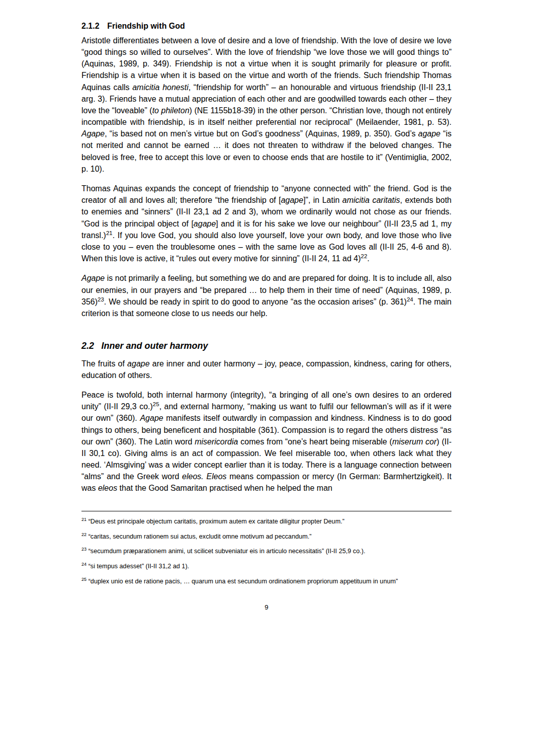2.1.2 Friendship with God
Aristotle differentiates between a love of desire and a love of friendship. With the love of desire we love “good things so willed to ourselves”. With the love of friendship “we love those we will good things to” (Aquinas, 1989, p. 349). Friendship is not a virtue when it is sought primarily for pleasure or profit. Friendship is a virtue when it is based on the virtue and worth of the friends. Such friendship Thomas Aquinas calls amicitia honesti, “friendship for worth” – an honourable and virtuous friendship (II-II 23,1 arg. 3). Friends have a mutual appreciation of each other and are goodwilled towards each other – they love the “loveable” (to phileton) (NE 1155b18-39) in the other person. “Christian love, though not entirely incompatible with friendship, is in itself neither preferential nor reciprocal” (Meilaender, 1981, p. 53). Agape, “is based not on men’s virtue but on God’s goodness” (Aquinas, 1989, p. 350). God’s agape “is not merited and cannot be earned … it does not threaten to withdraw if the beloved changes. The beloved is free, free to accept this love or even to choose ends that are hostile to it” (Ventimiglia, 2002, p. 10).
Thomas Aquinas expands the concept of friendship to “anyone connected with” the friend. God is the creator of all and loves all; therefore “the friendship of [agape]”, in Latin amicitia caritatis, extends both to enemies and “sinners” (II-II 23,1 ad 2 and 3), whom we ordinarily would not chose as our friends. “God is the principal object of [agape] and it is for his sake we love our neighbour” (II-II 23,5 ad 1, my transl.)21. If you love God, you should also love yourself, love your own body, and love those who live close to you – even the troublesome ones – with the same love as God loves all (II-II 25, 4-6 and 8). When this love is active, it “rules out every motive for sinning” (II-II 24, 11 ad 4)22.
Agape is not primarily a feeling, but something we do and are prepared for doing. It is to include all, also our enemies, in our prayers and “be prepared … to help them in their time of need” (Aquinas, 1989, p. 356)23. We should be ready in spirit to do good to anyone “as the occasion arises” (p. 361)24. The main criterion is that someone close to us needs our help.
2.2 Inner and outer harmony
The fruits of agape are inner and outer harmony – joy, peace, compassion, kindness, caring for others, education of others.
Peace is twofold, both internal harmony (integrity), “a bringing of all one’s own desires to an ordered unity” (II-II 29,3 co.)25, and external harmony, “making us want to fulfil our fellowman’s will as if it were our own” (360). Agape manifests itself outwardly in compassion and kindness. Kindness is to do good things to others, being beneficent and hospitable (361). Compassion is to regard the others distress “as our own” (360). The Latin word misericordia comes from “one’s heart being miserable (miserum cor) (II-II 30,1 co). Giving alms is an act of compassion. We feel miserable too, when others lack what they need. ‘Almsgiving’ was a wider concept earlier than it is today. There is a language connection between “alms” and the Greek word eleos. Eleos means compassion or mercy (In German: Barmhertzigkeit). It was eleos that the Good Samaritan practised when he helped the man
21 “Deus est principale objectum caritatis, proximum autem ex caritate diligitur propter Deum.”
22 “caritas, secundum rationem sui actus, excludit omne motivum ad peccandum.”
23 “secumdum præparationem animi, ut scilicet subveniatur eis in articulo necessitatis” (II-II 25,9 co.).
24 “si tempus adesset” (II-II 31,2 ad 1).
25 “duplex unio est de ratione pacis, … quarum una est secundum ordinationem propriorum appetituum in unum”
9